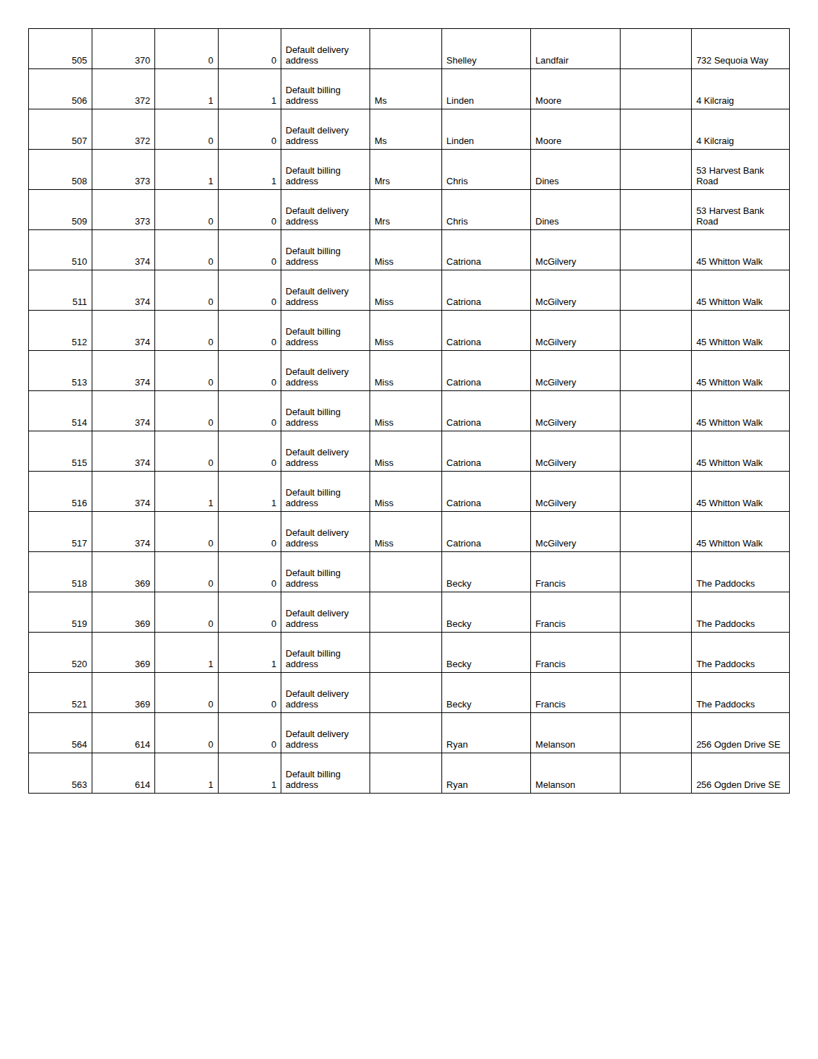| 505 | 370 | 0 | 0 | Default delivery address | | Shelley | Landfair | | 732 Sequoia Way |
| 506 | 372 | 1 | 1 | Default billing address | Ms | Linden | Moore | | 4 Kilcraig |
| 507 | 372 | 0 | 0 | Default delivery address | Ms | Linden | Moore | | 4 Kilcraig |
| 508 | 373 | 1 | 1 | Default billing address | Mrs | Chris | Dines | | 53 Harvest Bank Road |
| 509 | 373 | 0 | 0 | Default delivery address | Mrs | Chris | Dines | | 53 Harvest Bank Road |
| 510 | 374 | 0 | 0 | Default billing address | Miss | Catriona | McGilvery | | 45 Whitton Walk |
| 511 | 374 | 0 | 0 | Default delivery address | Miss | Catriona | McGilvery | | 45 Whitton Walk |
| 512 | 374 | 0 | 0 | Default billing address | Miss | Catriona | McGilvery | | 45 Whitton Walk |
| 513 | 374 | 0 | 0 | Default delivery address | Miss | Catriona | McGilvery | | 45 Whitton Walk |
| 514 | 374 | 0 | 0 | Default billing address | Miss | Catriona | McGilvery | | 45 Whitton Walk |
| 515 | 374 | 0 | 0 | Default delivery address | Miss | Catriona | McGilvery | | 45 Whitton Walk |
| 516 | 374 | 1 | 1 | Default billing address | Miss | Catriona | McGilvery | | 45 Whitton Walk |
| 517 | 374 | 0 | 0 | Default delivery address | Miss | Catriona | McGilvery | | 45 Whitton Walk |
| 518 | 369 | 0 | 0 | Default billing address | | Becky | Francis | | The Paddocks |
| 519 | 369 | 0 | 0 | Default delivery address | | Becky | Francis | | The Paddocks |
| 520 | 369 | 1 | 1 | Default billing address | | Becky | Francis | | The Paddocks |
| 521 | 369 | 0 | 0 | Default delivery address | | Becky | Francis | | The Paddocks |
| 564 | 614 | 0 | 0 | Default delivery address | | Ryan | Melanson | | 256 Ogden Drive SE |
| 563 | 614 | 1 | 1 | Default billing address | | Ryan | Melanson | | 256 Ogden Drive SE |